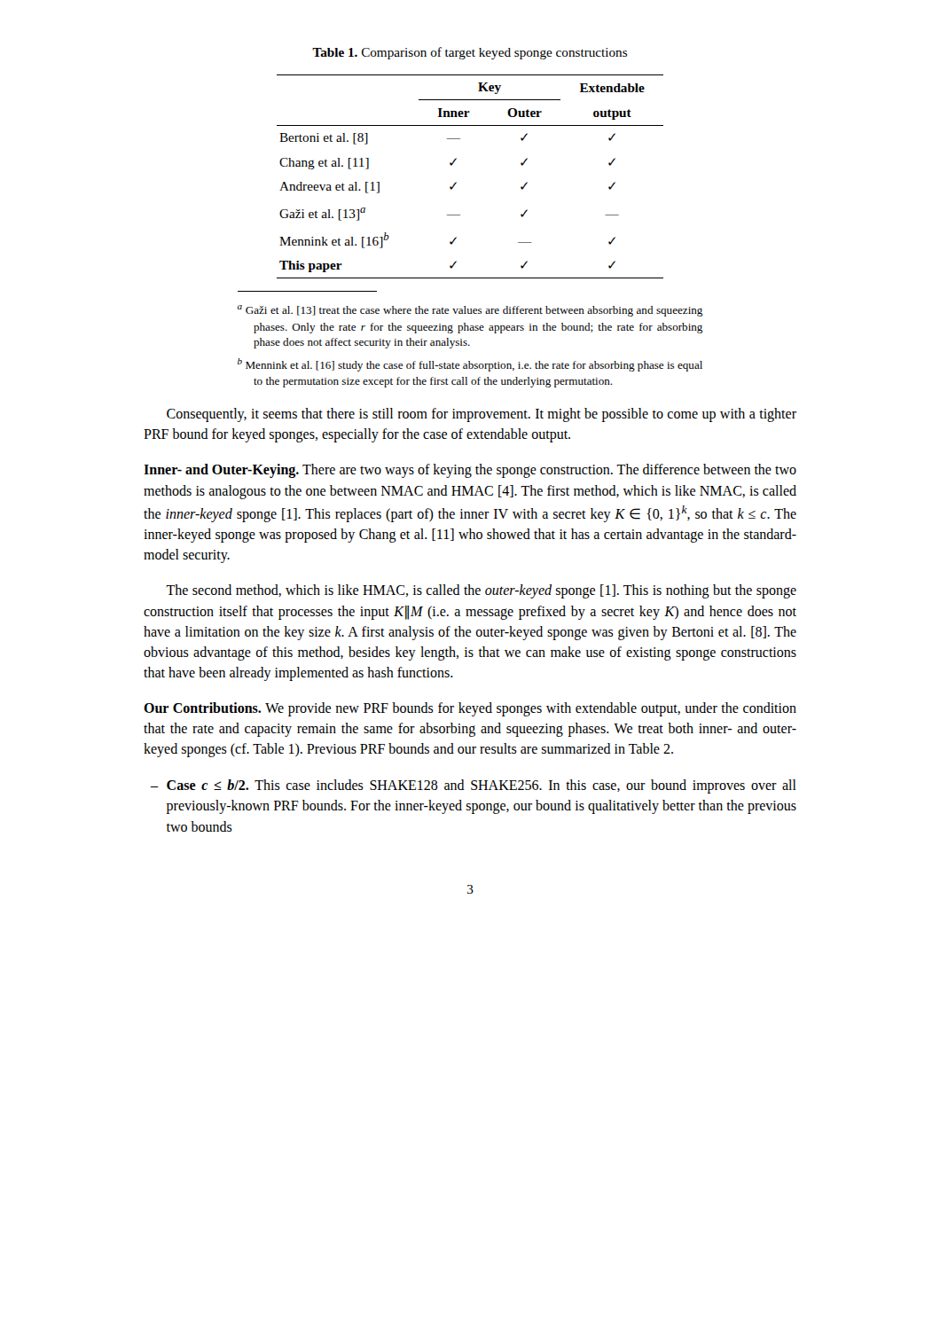Table 1. Comparison of target keyed sponge constructions
| | Key | Extendable |
| --- | --- | --- |
| | Inner | Outer | output |
| Bertoni et al. [8] | — | ✓ | ✓ |
| Chang et al. [11] | ✓ | ✓ | ✓ |
| Andreeva et al. [1] | ✓ | ✓ | ✓ |
| Gaži et al. [13] a | — | ✓ | — |
| Mennink et al. [16] b | ✓ | — | ✓ |
| This paper | ✓ | ✓ | ✓ |
a Gaži et al. [13] treat the case where the rate values are different between absorbing and squeezing phases. Only the rate r for the squeezing phase appears in the bound; the rate for absorbing phase does not affect security in their analysis.
b Mennink et al. [16] study the case of full-state absorption, i.e. the rate for absorbing phase is equal to the permutation size except for the first call of the underlying permutation.
Consequently, it seems that there is still room for improvement. It might be possible to come up with a tighter PRF bound for keyed sponges, especially for the case of extendable output.
Inner- and Outer-Keying.
There are two ways of keying the sponge construction. The difference between the two methods is analogous to the one between NMAC and HMAC [4]. The first method, which is like NMAC, is called the inner-keyed sponge [1]. This replaces (part of) the inner IV with a secret key K ∈ {0, 1}k, so that k ≤ c. The inner-keyed sponge was proposed by Chang et al. [11] who showed that it has a certain advantage in the standard-model security.
The second method, which is like HMAC, is called the outer-keyed sponge [1]. This is nothing but the sponge construction itself that processes the input K∥M (i.e. a message prefixed by a secret key K) and hence does not have a limitation on the key size k. A first analysis of the outer-keyed sponge was given by Bertoni et al. [8]. The obvious advantage of this method, besides key length, is that we can make use of existing sponge constructions that have been already implemented as hash functions.
Our Contributions.
We provide new PRF bounds for keyed sponges with extendable output, under the condition that the rate and capacity remain the same for absorbing and squeezing phases. We treat both inner- and outer-keyed sponges (cf. Table 1). Previous PRF bounds and our results are summarized in Table 2.
Case c ≤ b/2. This case includes SHAKE128 and SHAKE256. In this case, our bound improves over all previously-known PRF bounds. For the inner-keyed sponge, our bound is qualitatively better than the previous two bounds
3